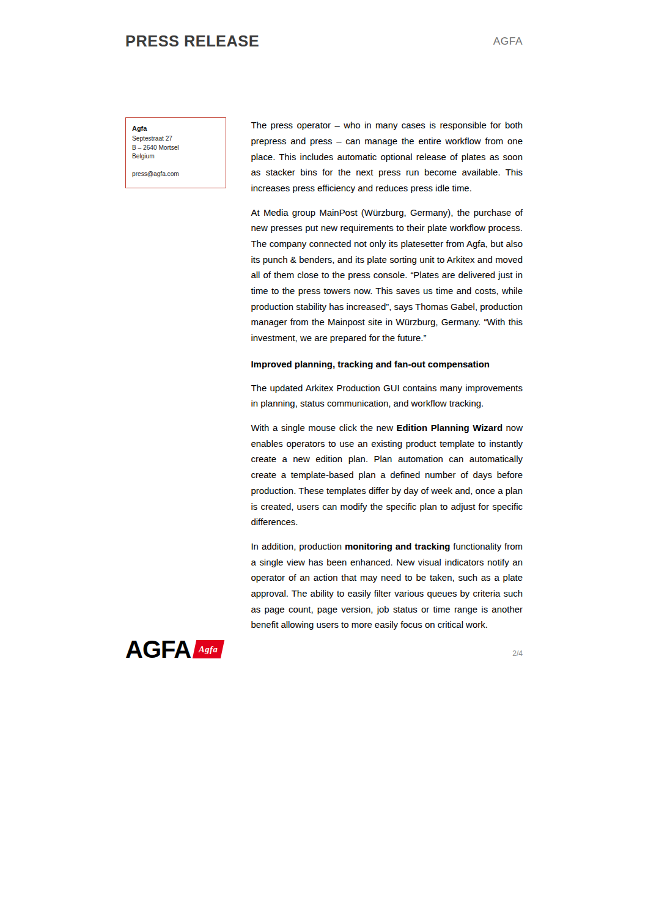PRESS RELEASE
AGFA
Agfa
Septestraat 27
B – 2640 Mortsel
Belgium
press@agfa.com
The press operator – who in many cases is responsible for both prepress and press – can manage the entire workflow from one place. This includes automatic optional release of plates as soon as stacker bins for the next press run become available. This increases press efficiency and reduces press idle time.
At Media group MainPost (Würzburg, Germany), the purchase of new presses put new requirements to their plate workflow process. The company connected not only its platesetter from Agfa, but also its punch & benders, and its plate sorting unit to Arkitex and moved all of them close to the press console. “Plates are delivered just in time to the press towers now. This saves us time and costs, while production stability has increased”, says Thomas Gabel, production manager from the Mainpost site in Würzburg, Germany. “With this investment, we are prepared for the future.”
Improved planning, tracking and fan-out compensation
The updated Arkitex Production GUI contains many improvements in planning, status communication, and workflow tracking.
With a single mouse click the new Edition Planning Wizard now enables operators to use an existing product template to instantly create a new edition plan. Plan automation can automatically create a template-based plan a defined number of days before production. These templates differ by day of week and, once a plan is created, users can modify the specific plan to adjust for specific differences.
In addition, production monitoring and tracking functionality from a single view has been enhanced. New visual indicators notify an operator of an action that may need to be taken, such as a plate approval. The ability to easily filter various queues by criteria such as page count, page version, job status or time range is another benefit allowing users to more easily focus on critical work.
AGFA Agfa
2/4